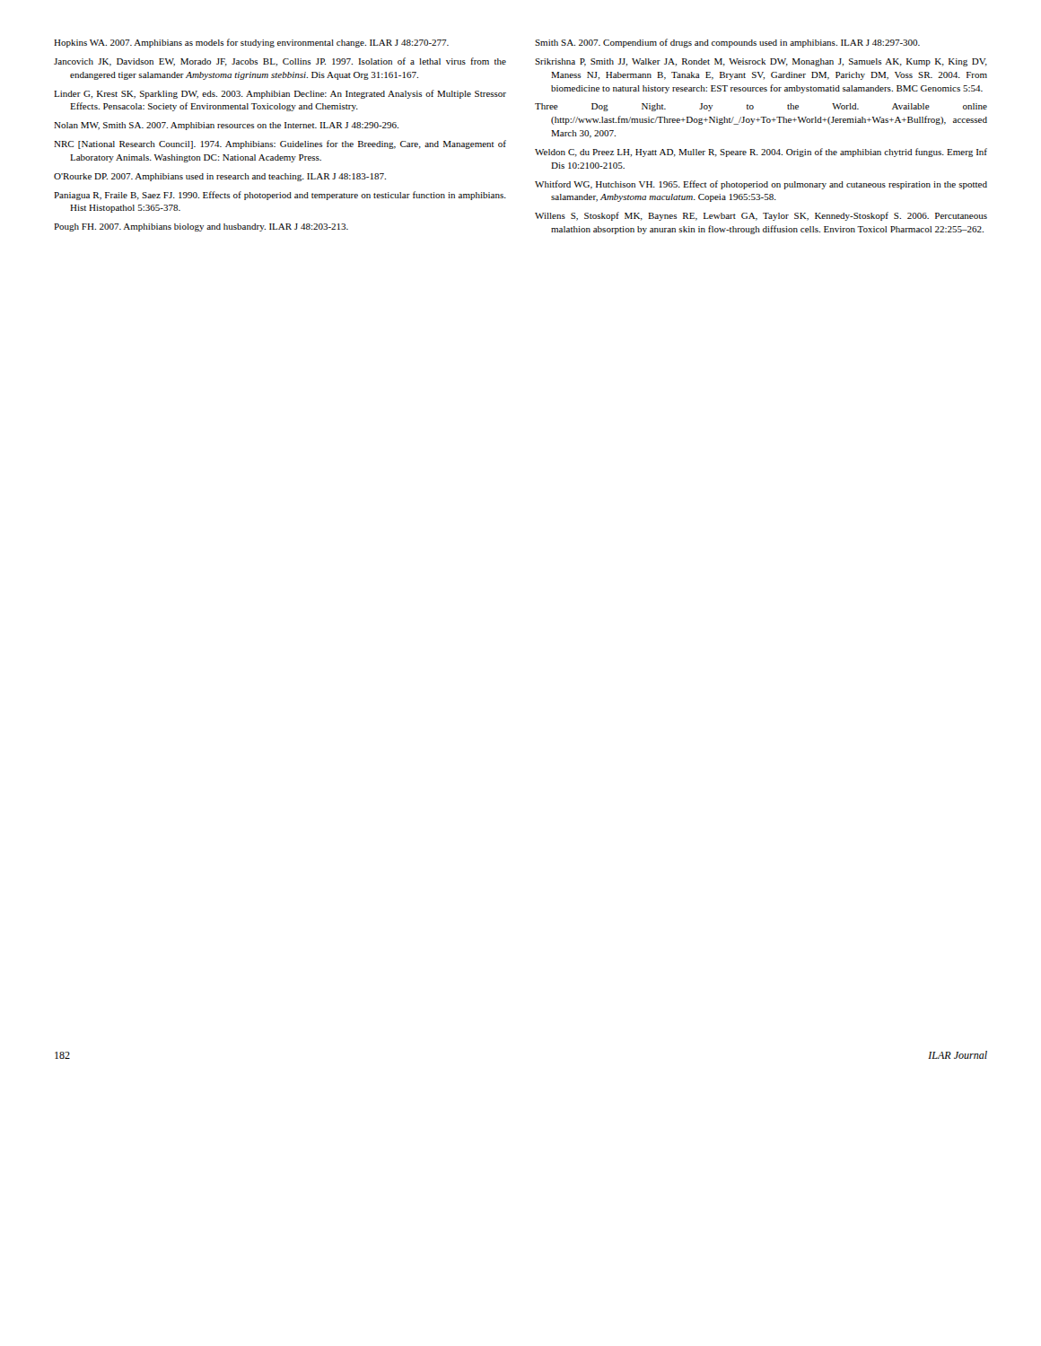Hopkins WA. 2007. Amphibians as models for studying environmental change. ILAR J 48:270-277.
Jancovich JK, Davidson EW, Morado JF, Jacobs BL, Collins JP. 1997. Isolation of a lethal virus from the endangered tiger salamander Ambystoma tigrinum stebbinsi. Dis Aquat Org 31:161-167.
Linder G, Krest SK, Sparkling DW, eds. 2003. Amphibian Decline: An Integrated Analysis of Multiple Stressor Effects. Pensacola: Society of Environmental Toxicology and Chemistry.
Nolan MW, Smith SA. 2007. Amphibian resources on the Internet. ILAR J 48:290-296.
NRC [National Research Council]. 1974. Amphibians: Guidelines for the Breeding, Care, and Management of Laboratory Animals. Washington DC: National Academy Press.
O'Rourke DP. 2007. Amphibians used in research and teaching. ILAR J 48:183-187.
Paniagua R, Fraile B, Saez FJ. 1990. Effects of photoperiod and temperature on testicular function in amphibians. Hist Histopathol 5:365-378.
Pough FH. 2007. Amphibians biology and husbandry. ILAR J 48:203-213.
Smith SA. 2007. Compendium of drugs and compounds used in amphibians. ILAR J 48:297-300.
Srikrishna P, Smith JJ, Walker JA, Rondet M, Weisrock DW, Monaghan J, Samuels AK, Kump K, King DV, Maness NJ, Habermann B, Tanaka E, Bryant SV, Gardiner DM, Parichy DM, Voss SR. 2004. From biomedicine to natural history research: EST resources for ambystomatid salamanders. BMC Genomics 5:54.
Three Dog Night. Joy to the World. Available online (http://www.last.fm/music/Three+Dog+Night/_/Joy+To+The+World+(Jeremiah+Was+A+Bullfrog), accessed March 30, 2007.
Weldon C, du Preez LH, Hyatt AD, Muller R, Speare R. 2004. Origin of the amphibian chytrid fungus. Emerg Inf Dis 10:2100-2105.
Whitford WG, Hutchison VH. 1965. Effect of photoperiod on pulmonary and cutaneous respiration in the spotted salamander, Ambystoma maculatum. Copeia 1965:53-58.
Willens S, Stoskopf MK, Baynes RE, Lewbart GA, Taylor SK, Kennedy-Stoskopf S. 2006. Percutaneous malathion absorption by anuran skin in flow-through diffusion cells. Environ Toxicol Pharmacol 22:255–262.
182 ILAR Journal